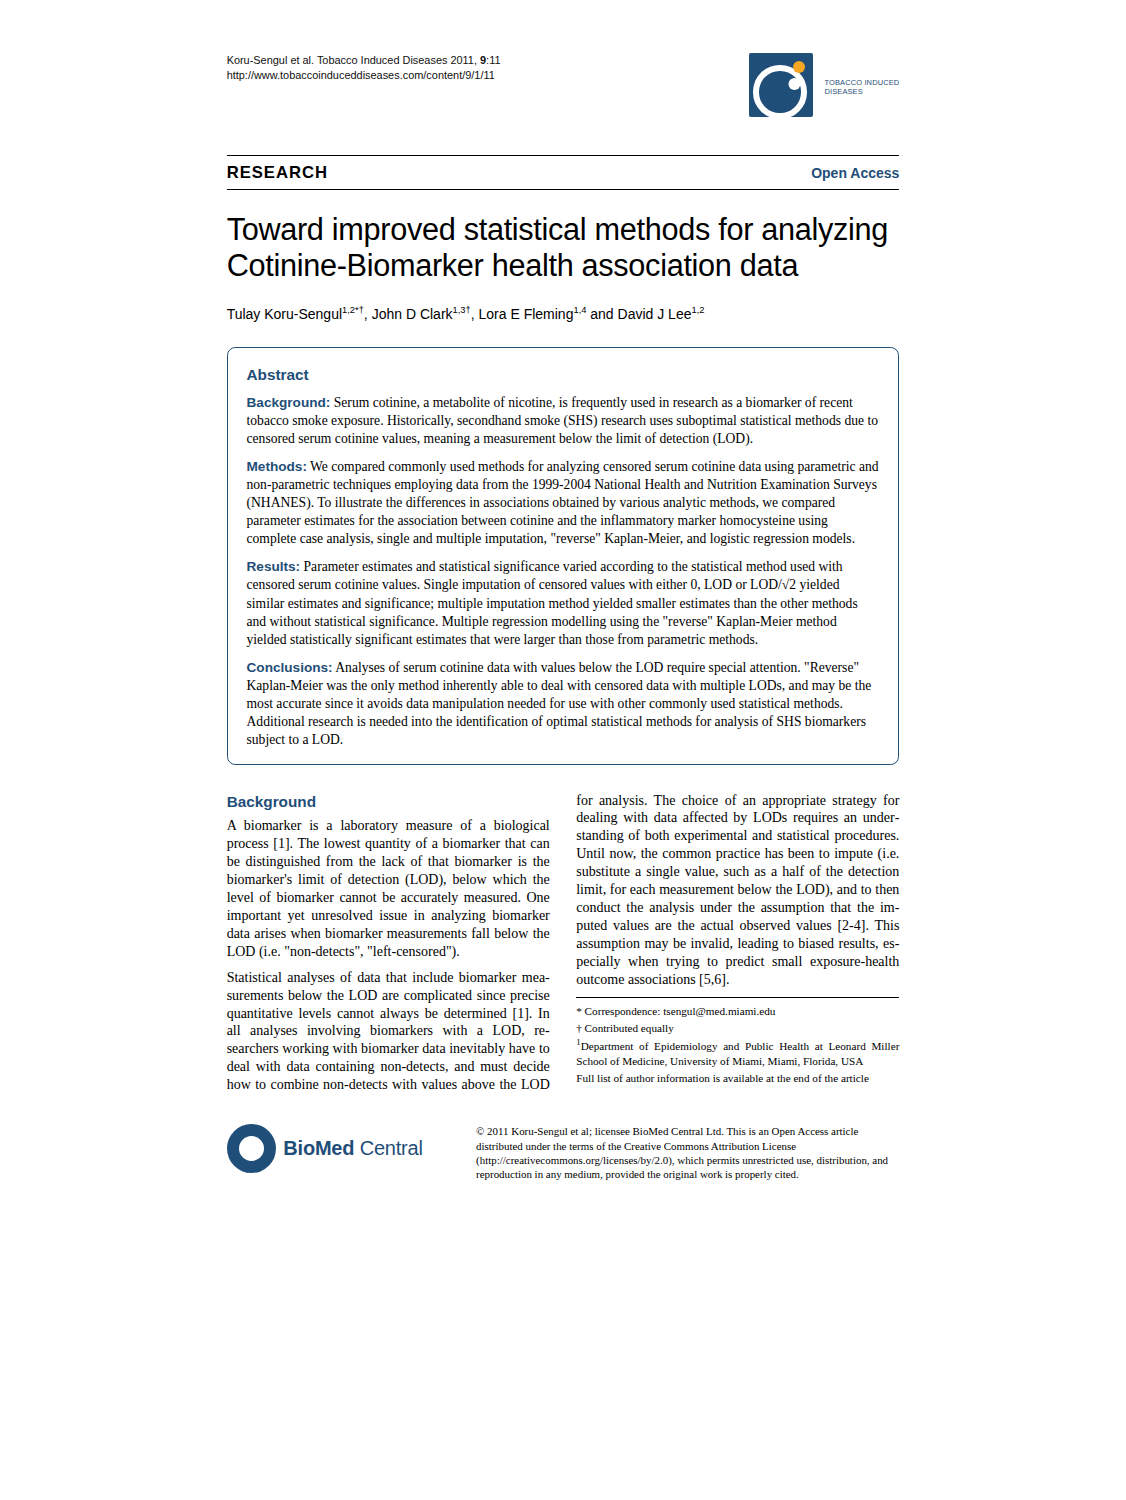Koru-Sengul et al. Tobacco Induced Diseases 2011, 9:11
http://www.tobaccoinduceddiseases.com/content/9/1/11
Tobacco Induced
Diseases
RESEARCH
Open Access
Toward improved statistical methods for analyzing Cotinine-Biomarker health association data
Tulay Koru-Sengul1,2*†, John D Clark1,3†, Lora E Fleming1,4 and David J Lee1,2
Abstract
Background: Serum cotinine, a metabolite of nicotine, is frequently used in research as a biomarker of recent tobacco smoke exposure. Historically, secondhand smoke (SHS) research uses suboptimal statistical methods due to censored serum cotinine values, meaning a measurement below the limit of detection (LOD).
Methods: We compared commonly used methods for analyzing censored serum cotinine data using parametric and non-parametric techniques employing data from the 1999-2004 National Health and Nutrition Examination Surveys (NHANES). To illustrate the differences in associations obtained by various analytic methods, we compared parameter estimates for the association between cotinine and the inflammatory marker homocysteine using complete case analysis, single and multiple imputation, "reverse" Kaplan-Meier, and logistic regression models.
Results: Parameter estimates and statistical significance varied according to the statistical method used with censored serum cotinine values. Single imputation of censored values with either 0, LOD or LOD/√2 yielded similar estimates and significance; multiple imputation method yielded smaller estimates than the other methods and without statistical significance. Multiple regression modelling using the "reverse" Kaplan-Meier method yielded statistically significant estimates that were larger than those from parametric methods.
Conclusions: Analyses of serum cotinine data with values below the LOD require special attention. "Reverse" Kaplan-Meier was the only method inherently able to deal with censored data with multiple LODs, and may be the most accurate since it avoids data manipulation needed for use with other commonly used statistical methods. Additional research is needed into the identification of optimal statistical methods for analysis of SHS biomarkers subject to a LOD.
Background
A biomarker is a laboratory measure of a biological process [1]. The lowest quantity of a biomarker that can be distinguished from the lack of that biomarker is the biomarker's limit of detection (LOD), below which the level of biomarker cannot be accurately measured. One important yet unresolved issue in analyzing biomarker data arises when biomarker measurements fall below the LOD (i.e. "non-detects", "left-censored").
Statistical analyses of data that include biomarker measurements below the LOD are complicated since precise quantitative levels cannot always be determined [1]. In all analyses involving biomarkers with a LOD, researchers working with biomarker data inevitably have to deal with data containing non-detects, and must decide how to combine non-detects with values above the LOD for analysis. The choice of an appropriate strategy for dealing with data affected by LODs requires an understanding of both experimental and statistical procedures. Until now, the common practice has been to impute (i.e. substitute a single value, such as a half of the detection limit, for each measurement below the LOD), and to then conduct the analysis under the assumption that the imputed values are the actual observed values [2-4]. This assumption may be invalid, leading to biased results, especially when trying to predict small exposure-health outcome associations [5,6].
* Correspondence: tsengul@med.miami.edu
† Contributed equally
1Department of Epidemiology and Public Health at Leonard Miller School of Medicine, University of Miami, Miami, Florida, USA
Full list of author information is available at the end of the article
BioMed Central
© 2011 Koru-Sengul et al; licensee BioMed Central Ltd. This is an Open Access article distributed under the terms of the Creative Commons Attribution License (http://creativecommons.org/licenses/by/2.0), which permits unrestricted use, distribution, and reproduction in any medium, provided the original work is properly cited.